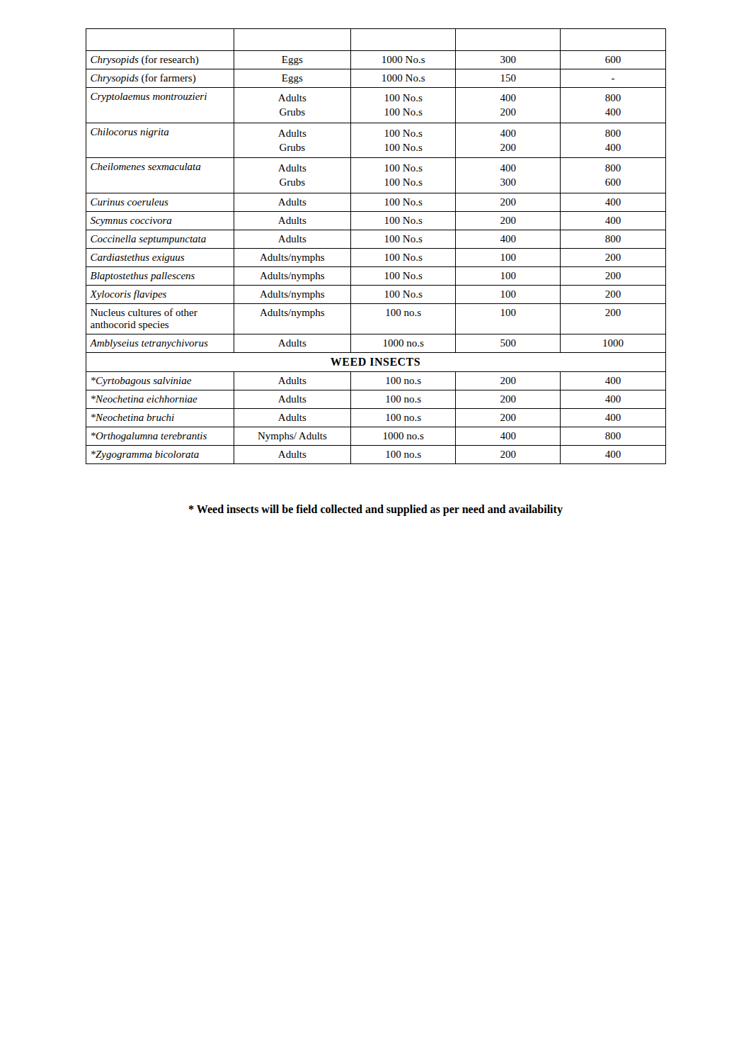| Chrysopids (for research) | Eggs | 1000 No.s | 300 | 600 |
| Chrysopids (for farmers) | Eggs | 1000 No.s | 150 | - |
| Cryptolaemus montrouzieri | Adults Grubs | 100 No.s 100 No.s | 400 200 | 800 400 |
| Chilocorus nigrita | Adults Grubs | 100 No.s 100 No.s | 400 200 | 800 400 |
| Cheilomenes sexmaculata | Adults Grubs | 100 No.s 100 No.s | 400 300 | 800 600 |
| Curinus coeruleus | Adults | 100 No.s | 200 | 400 |
| Scymnus coccivora | Adults | 100 No.s | 200 | 400 |
| Coccinella septumpunctata | Adults | 100 No.s | 400 | 800 |
| Cardiastethus exiguus | Adults/nymphs | 100 No.s | 100 | 200 |
| Blaptostethus pallescens | Adults/nymphs | 100 No.s | 100 | 200 |
| Xylocoris flavipes | Adults/nymphs | 100 No.s | 100 | 200 |
| Nucleus cultures of other anthocorid species | Adults/nymphs | 100 no.s | 100 | 200 |
| Amblyseius tetranychivorus | Adults | 1000 no.s | 500 | 1000 |
| WEED INSECTS |
| *Cyrtobagous salviniae | Adults | 100 no.s | 200 | 400 |
| *Neochetina eichhorniae | Adults | 100 no.s | 200 | 400 |
| *Neochetina bruchi | Adults | 100 no.s | 200 | 400 |
| *Orthogalumna terebrantis | Nymphs/ Adults | 1000 no.s | 400 | 800 |
| *Zygogramma bicolorata | Adults | 100 no.s | 200 | 400 |
* Weed insects will be field collected and supplied as per need and availability